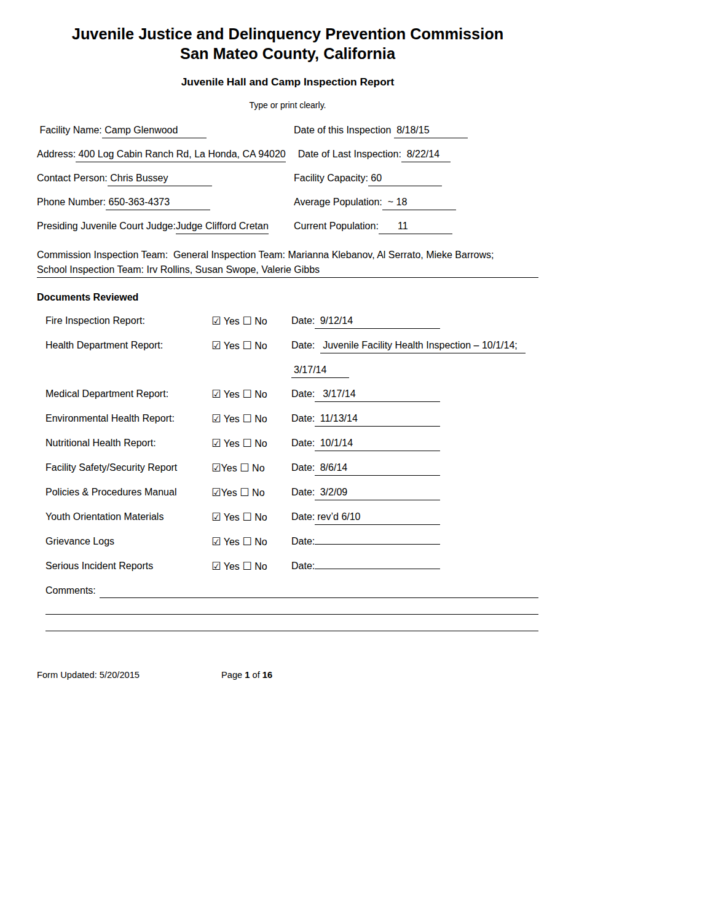Juvenile Justice and Delinquency Prevention Commission
San Mateo County, California
Juvenile Hall and Camp Inspection Report
Type or print clearly.
Facility Name: Camp Glenwood
Date of this Inspection 8/18/15
Address: 400 Log Cabin Ranch Rd, La Honda, CA 94020
Date of Last Inspection: 8/22/14
Contact Person: Chris Bussey
Facility Capacity: 60
Phone Number: 650-363-4373
Average Population: ~ 18
Presiding Juvenile Court Judge: Judge Clifford Cretan
Current Population: 11
Commission Inspection Team: General Inspection Team: Marianna Klebanov, Al Serrato, Mieke Barrows; School Inspection Team: Irv Rollins, Susan Swope, Valerie Gibbs
Documents Reviewed
| Fire Inspection Report: | ☑ Yes ☐ No | Date: 9/12/14 |
| Health Department Report: | ☑ Yes ☐ No | Date: Juvenile Facility Health Inspection – 10/1/14; |
| | | 3/17/14 |
| Medical Department Report: | ☑ Yes ☐ No | Date: 3/17/14 |
| Environmental Health Report: | ☑ Yes ☐ No | Date: 11/13/14 |
| Nutritional Health Report: | ☑ Yes ☐ No | Date: 10/1/14 |
| Facility Safety/Security Report | ☑ Yes ☐ No | Date: 8/6/14 |
| Policies & Procedures Manual | ☑ Yes ☐ No | Date: 3/2/09 |
| Youth Orientation Materials | ☑ Yes ☐ No | Date: rev’d 6/10 |
| Grievance Logs | ☑ Yes ☐ No | Date: |
| Serious Incident Reports | ☑ Yes ☐ No | Date: |
Comments:
Form Updated: 5/20/2015
Page 1 of 16